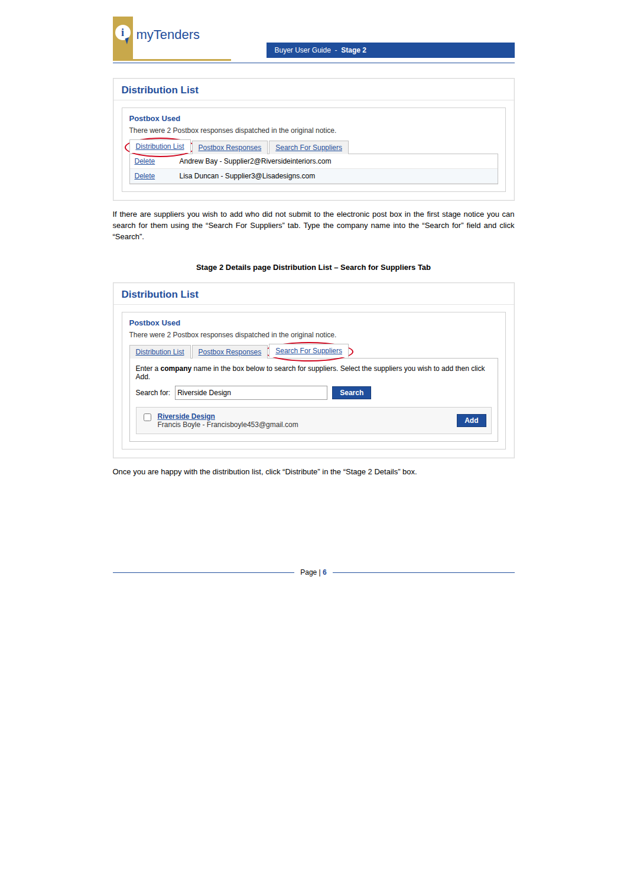i
my Tenders
Buyer User Guide - Stage 2
Distribution List
Postbox Used
There were 2 Postbox responses dispatched in the original notice.
Distribution List Postbox Responses Search For Suppliers
| Delete | Andrew Bay - Supplier2@Riversideinteriors.com |
| Delete | Lisa Duncan - Supplier3@Lisadesigns.com |
If there are suppliers you wish to add who did not submit to the electronic post box in the first stage notice you can search for them using the “Search For Suppliers” tab. Type the company name into the “Search for” field and click “Search”.
Stage 2 Details page Distribution List – Search for Suppliers Tab
Distribution List
Postbox Used
There were 2 Postbox responses dispatched in the original notice.
Distribution List Postbox Responses Search For Suppliers
Enter a company name in the box below to search for suppliers. Select the suppliers you wish to add then click Add.
Search for: Search
Riverside Design
Francis Boyle - Francisboyle453@gmail.com
Add
Once you are happy with the distribution list, click “Distribute” in the “Stage 2 Details” box.
Page | 6